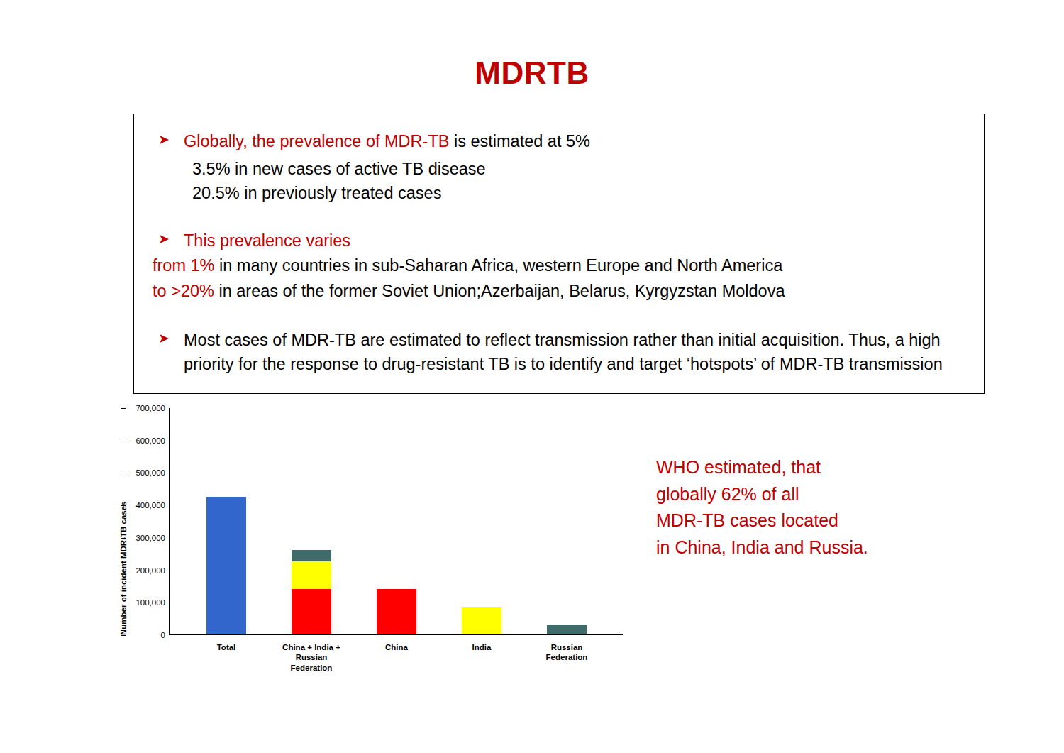MDRTB
Globally, the prevalence of MDR-TB is estimated at 5%
3.5% in new cases of active TB disease
20.5% in previously treated cases
This prevalence varies
from 1% in many countries in sub-Saharan Africa, western Europe and North America
to >20% in areas of the former Soviet Union;Azerbaijan, Belarus, Kyrgyzstan Moldova
Most cases of MDR-TB are estimated to reflect transmission rather than initial acquisition. Thus, a high priority for the response to drug-resistant TB is to identify and target ‘hotspots’ of MDR-TB transmission
Number of incident MDR-TB cases
700,000
600,000
500,000
400,000
300,000
200,000
100,000
0
Total
China + India +
Russian
Federation
China
India
Russian
Federation
WHO estimated, that
globally 62% of all
MDR-TB cases located
in China, India and Russia.